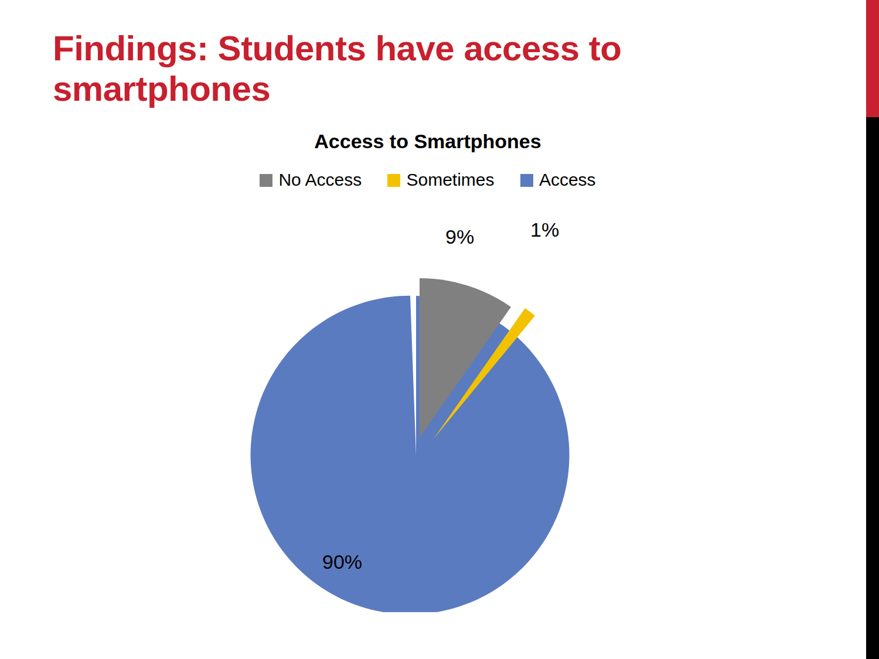Findings: Students have access to smartphones
Access to Smartphones
No Access Sometimes Access
9%
1%
90%